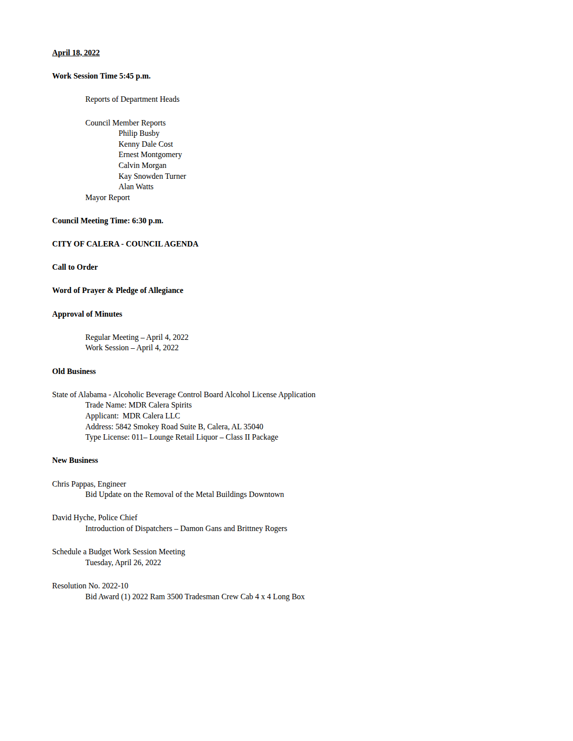April 18, 2022
Work Session Time 5:45 p.m.
Reports of Department Heads
Council Member Reports
Philip Busby
Kenny Dale Cost
Ernest Montgomery
Calvin Morgan
Kay Snowden Turner
Alan Watts
Mayor Report
Council Meeting Time: 6:30 p.m.
CITY OF CALERA - COUNCIL AGENDA
Call to Order
Word of Prayer & Pledge of Allegiance
Approval of Minutes
Regular Meeting – April 4, 2022
Work Session – April 4, 2022
Old Business
State of Alabama - Alcoholic Beverage Control Board Alcohol License Application
Trade Name: MDR Calera Spirits
Applicant: MDR Calera LLC
Address: 5842 Smokey Road Suite B, Calera, AL 35040
Type License: 011– Lounge Retail Liquor – Class II Package
New Business
Chris Pappas, Engineer
Bid Update on the Removal of the Metal Buildings Downtown
David Hyche, Police Chief
Introduction of Dispatchers – Damon Gans and Brittney Rogers
Schedule a Budget Work Session Meeting
Tuesday, April 26, 2022
Resolution No. 2022-10
Bid Award (1) 2022 Ram 3500 Tradesman Crew Cab 4 x 4 Long Box